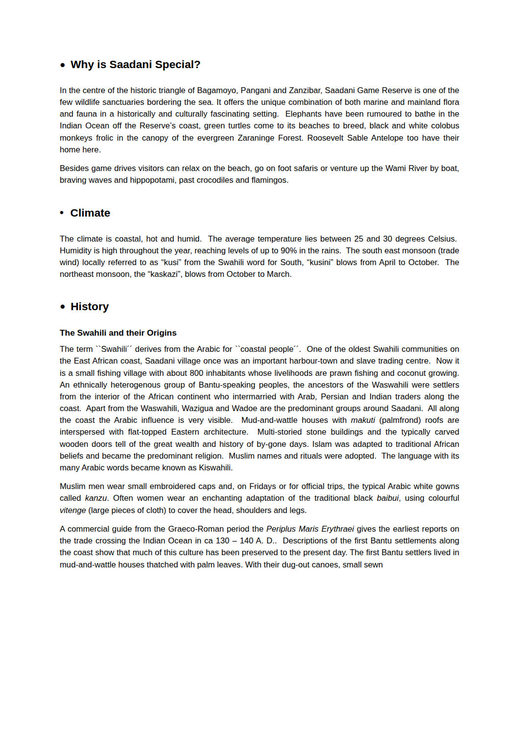Why is Saadani Special?
In the centre of the historic triangle of Bagamoyo, Pangani and Zanzibar, Saadani Game Reserve is one of the few wildlife sanctuaries bordering the sea. It offers the unique combination of both marine and mainland flora and fauna in a historically and culturally fascinating setting. Elephants have been rumoured to bathe in the Indian Ocean off the Reserve’s coast, green turtles come to its beaches to breed, black and white colobus monkeys frolic in the canopy of the evergreen Zaraninge Forest. Roosevelt Sable Antelope too have their home here.
Besides game drives visitors can relax on the beach, go on foot safaris or venture up the Wami River by boat, braving waves and hippopotami, past crocodiles and flamingos.
Climate
The climate is coastal, hot and humid. The average temperature lies between 25 and 30 degrees Celsius. Humidity is high throughout the year, reaching levels of up to 90% in the rains. The south east monsoon (trade wind) locally referred to as “kusi” from the Swahili word for South, “kusini” blows from April to October. The northeast monsoon, the “kaskazi”, blows from October to March.
History
The Swahili and their Origins
The term ``Swahili´´ derives from the Arabic for ``coastal people´´. One of the oldest Swahili communities on the East African coast, Saadani village once was an important harbour-town and slave trading centre. Now it is a small fishing village with about 800 inhabitants whose livelihoods are prawn fishing and coconut growing. An ethnically heterogenous group of Bantu-speaking peoples, the ancestors of the Waswahili were settlers from the interior of the African continent who intermarried with Arab, Persian and Indian traders along the coast. Apart from the Waswahili, Wazigua and Wadoe are the predominant groups around Saadani. All along the coast the Arabic influence is very visible. Mud-and-wattle houses with makuti (palmfrond) roofs are interspersed with flat-topped Eastern architecture. Multi-storied stone buildings and the typically carved wooden doors tell of the great wealth and history of by-gone days. Islam was adapted to traditional African beliefs and became the predominant religion. Muslim names and rituals were adopted. The language with its many Arabic words became known as Kiswahili.
Muslim men wear small embroidered caps and, on Fridays or for official trips, the typical Arabic white gowns called kanzu. Often women wear an enchanting adaptation of the traditional black baibui, using colourful vitenge (large pieces of cloth) to cover the head, shoulders and legs.
A commercial guide from the Graeco-Roman period the Periplus Maris Erythraei gives the earliest reports on the trade crossing the Indian Ocean in ca 130 – 140 A. D.. Descriptions of the first Bantu settlements along the coast show that much of this culture has been preserved to the present day. The first Bantu settlers lived in mud-and-wattle houses thatched with palm leaves. With their dug-out canoes, small sewn